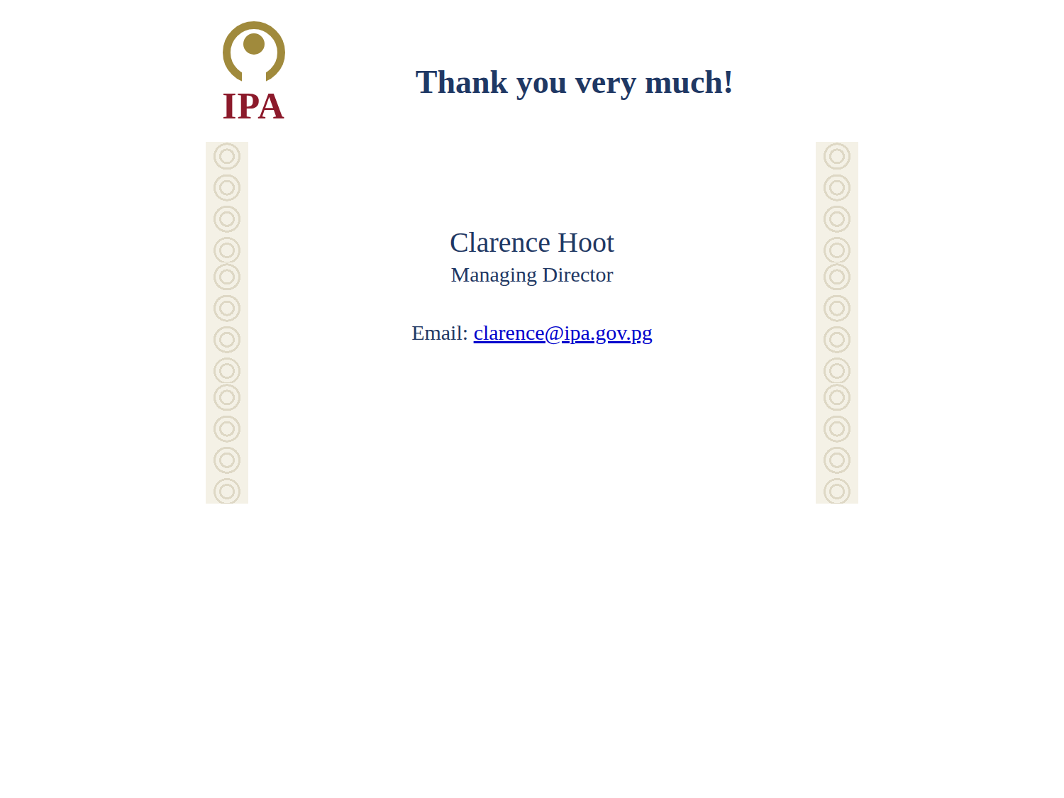IPA
Thank you very much!
Clarence Hoot
Managing Director
Email: clarence@ipa.gov.pg